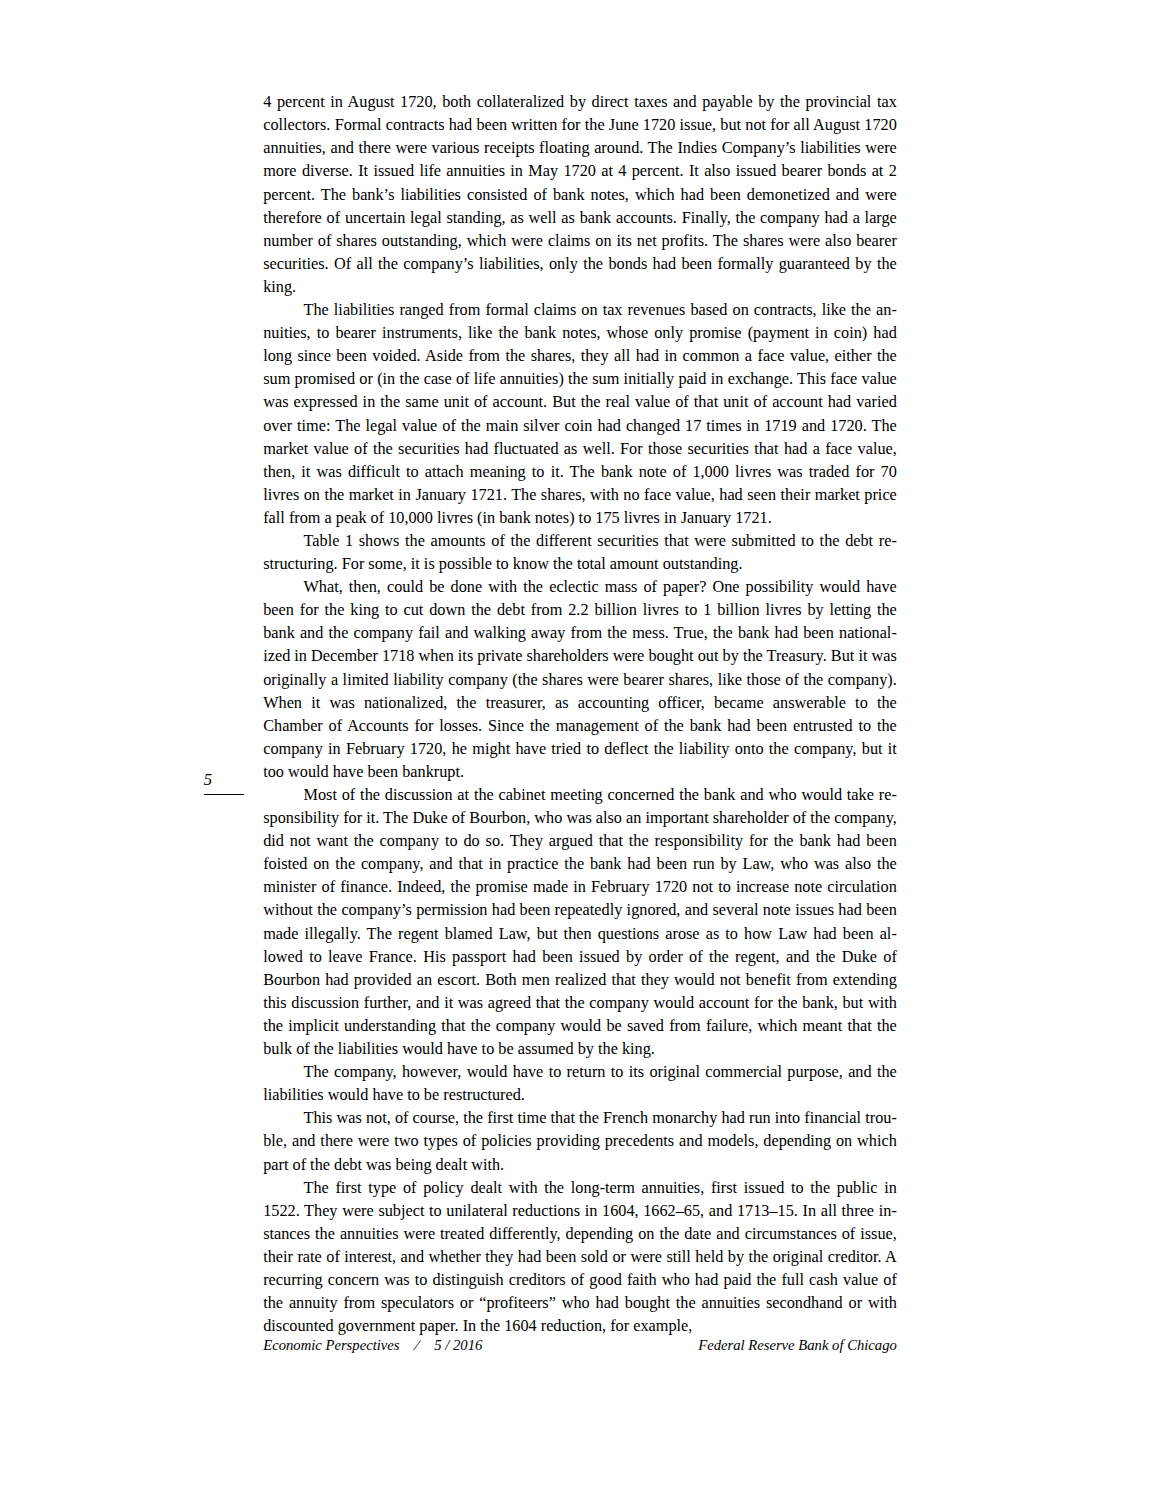5
4 percent in August 1720, both collateralized by direct taxes and payable by the provincial tax collectors. Formal contracts had been written for the June 1720 issue, but not for all August 1720 annuities, and there were various receipts floating around. The Indies Company’s liabilities were more diverse. It issued life annuities in May 1720 at 4 percent. It also issued bearer bonds at 2 percent. The bank’s liabilities consisted of bank notes, which had been demonetized and were therefore of uncertain legal standing, as well as bank accounts. Finally, the company had a large number of shares outstanding, which were claims on its net profits. The shares were also bearer securities. Of all the company’s liabilities, only the bonds had been formally guaranteed by the king.
The liabilities ranged from formal claims on tax revenues based on contracts, like the annuities, to bearer instruments, like the bank notes, whose only promise (payment in coin) had long since been voided. Aside from the shares, they all had in common a face value, either the sum promised or (in the case of life annuities) the sum initially paid in exchange. This face value was expressed in the same unit of account. But the real value of that unit of account had varied over time: The legal value of the main silver coin had changed 17 times in 1719 and 1720. The market value of the securities had fluctuated as well. For those securities that had a face value, then, it was difficult to attach meaning to it. The bank note of 1,000 livres was traded for 70 livres on the market in January 1721. The shares, with no face value, had seen their market price fall from a peak of 10,000 livres (in bank notes) to 175 livres in January 1721.
Table 1 shows the amounts of the different securities that were submitted to the debt restructuring. For some, it is possible to know the total amount outstanding.
What, then, could be done with the eclectic mass of paper? One possibility would have been for the king to cut down the debt from 2.2 billion livres to 1 billion livres by letting the bank and the company fail and walking away from the mess. True, the bank had been nationalized in December 1718 when its private shareholders were bought out by the Treasury. But it was originally a limited liability company (the shares were bearer shares, like those of the company). When it was nationalized, the treasurer, as accounting officer, became answerable to the Chamber of Accounts for losses. Since the management of the bank had been entrusted to the company in February 1720, he might have tried to deflect the liability onto the company, but it too would have been bankrupt.
Most of the discussion at the cabinet meeting concerned the bank and who would take responsibility for it. The Duke of Bourbon, who was also an important shareholder of the company, did not want the company to do so. They argued that the responsibility for the bank had been foisted on the company, and that in practice the bank had been run by Law, who was also the minister of finance. Indeed, the promise made in February 1720 not to increase note circulation without the company’s permission had been repeatedly ignored, and several note issues had been made illegally. The regent blamed Law, but then questions arose as to how Law had been allowed to leave France. His passport had been issued by order of the regent, and the Duke of Bourbon had provided an escort. Both men realized that they would not benefit from extending this discussion further, and it was agreed that the company would account for the bank, but with the implicit understanding that the company would be saved from failure, which meant that the bulk of the liabilities would have to be assumed by the king.
The company, however, would have to return to its original commercial purpose, and the liabilities would have to be restructured.
This was not, of course, the first time that the French monarchy had run into financial trouble, and there were two types of policies providing precedents and models, depending on which part of the debt was being dealt with.
The first type of policy dealt with the long-term annuities, first issued to the public in 1522. They were subject to unilateral reductions in 1604, 1662–65, and 1713–15. In all three instances the annuities were treated differently, depending on the date and circumstances of issue, their rate of interest, and whether they had been sold or were still held by the original creditor. A recurring concern was to distinguish creditors of good faith who had paid the full cash value of the annuity from speculators or “profiteers” who had bought the annuities secondhand or with discounted government paper. In the 1604 reduction, for example,
Economic Perspectives / 5 / 2016
Federal Reserve Bank of Chicago